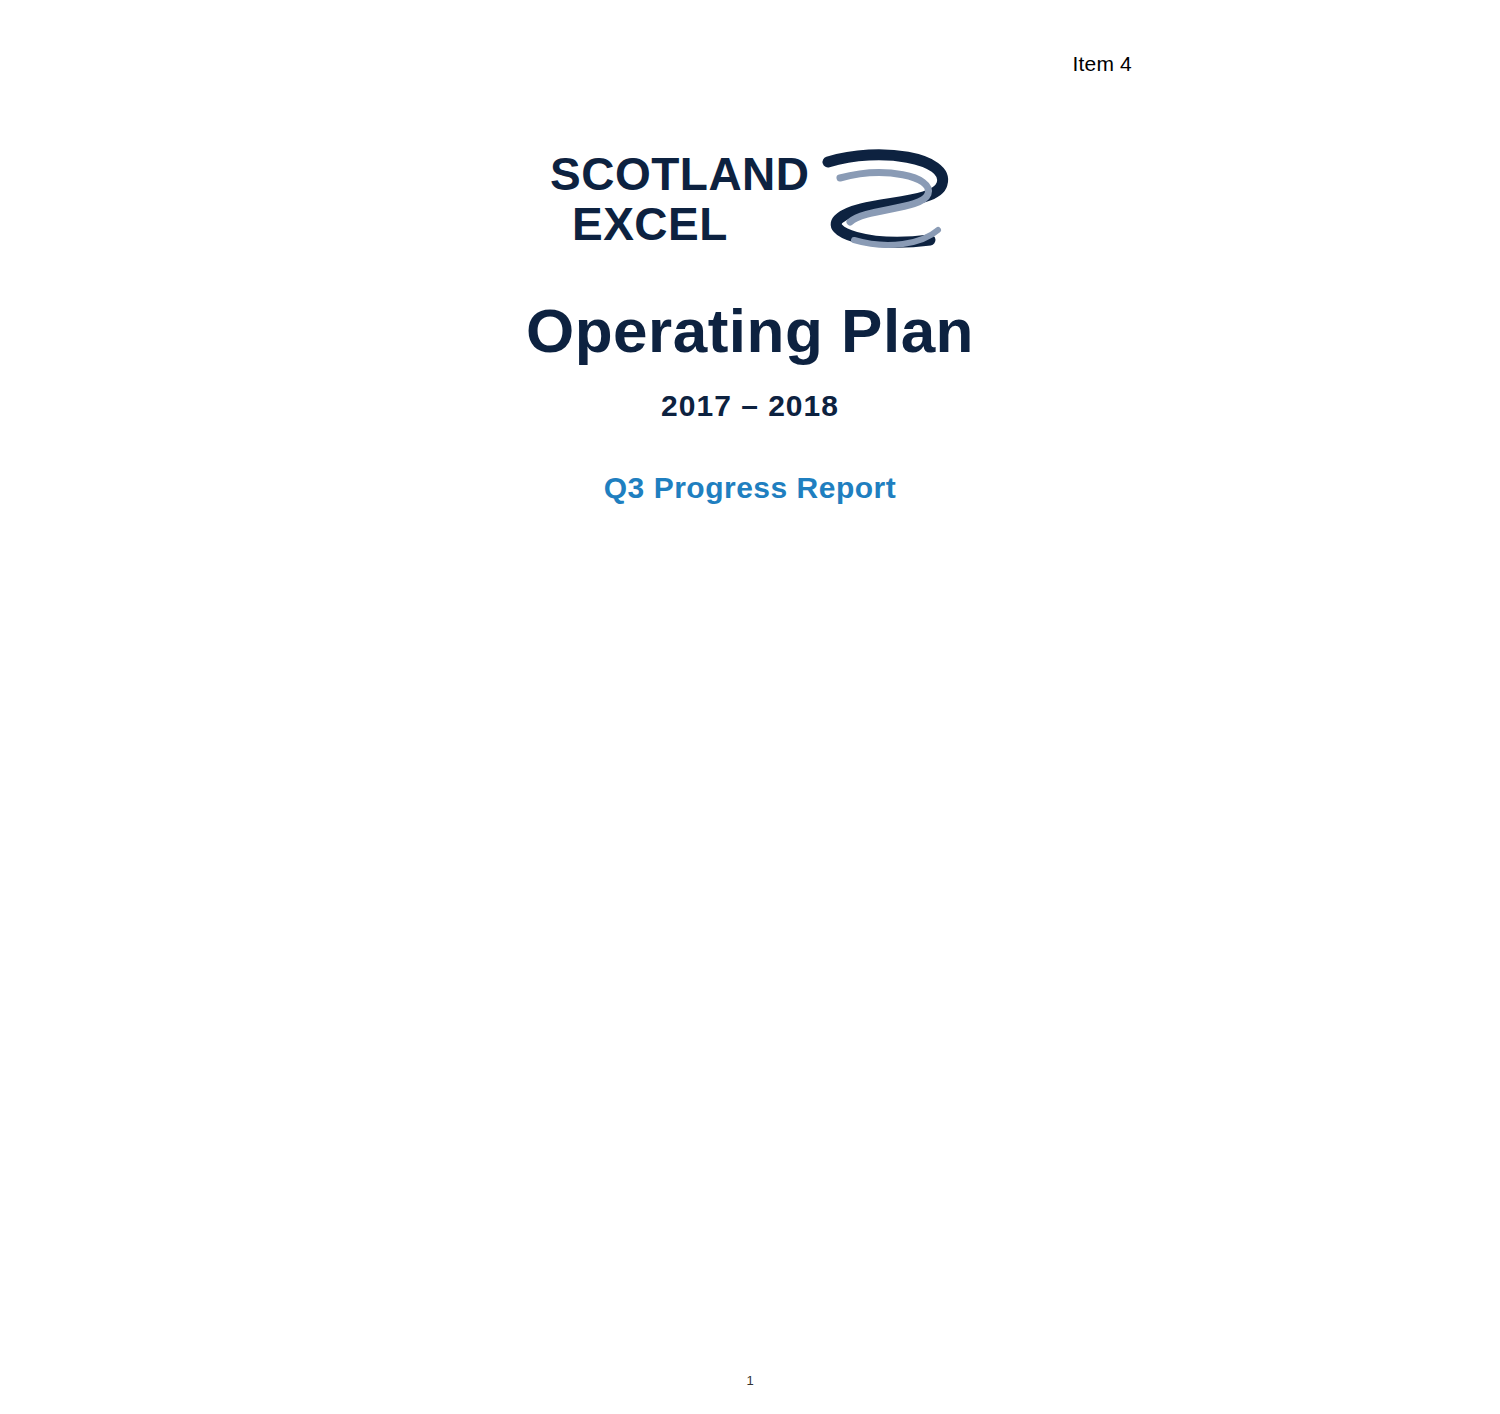Item 4
SCOTLAND EXCEL
Operating Plan
2017 – 2018
Q3 Progress Report
1